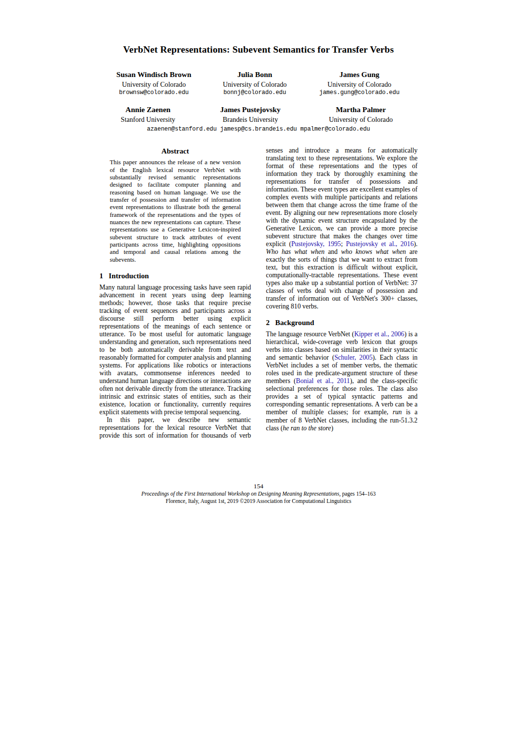VerbNet Representations: Subevent Semantics for Transfer Verbs
| Susan Windisch Brown University of Colorado brownsw@colorado.edu | Julia Bonn University of Colorado bonnj@colorado.edu | James Gung University of Colorado james.gung@colorado.edu |
| Annie Zaenen Stanford University | James Pustejovsky Brandeis University | Martha Palmer University of Colorado |
azaenen@stanford.edu jamesp@cs.brandeis.edu mpalmer@colorado.edu
Abstract
This paper announces the release of a new version of the English lexical resource VerbNet with substantially revised semantic representations designed to facilitate computer planning and reasoning based on human language. We use the transfer of possession and transfer of information event representations to illustrate both the general framework of the representations and the types of nuances the new representations can capture. These representations use a Generative Lexicon-inspired subevent structure to track attributes of event participants across time, highlighting oppositions and temporal and causal relations among the subevents.
1 Introduction
Many natural language processing tasks have seen rapid advancement in recent years using deep learning methods; however, those tasks that require precise tracking of event sequences and participants across a discourse still perform better using explicit representations of the meanings of each sentence or utterance. To be most useful for automatic language understanding and generation, such representations need to be both automatically derivable from text and reasonably formatted for computer analysis and planning systems. For applications like robotics or interactions with avatars, commonsense inferences needed to understand human language directions or interactions are often not derivable directly from the utterance. Tracking intrinsic and extrinsic states of entities, such as their existence, location or functionality, currently requires explicit statements with precise temporal sequencing.
In this paper, we describe new semantic representations for the lexical resource VerbNet that provide this sort of information for thousands of verb senses and introduce a means for automatically translating text to these representations. We explore the format of these representations and the types of information they track by thoroughly examining the representations for transfer of possessions and information. These event types are excellent examples of complex events with multiple participants and relations between them that change across the time frame of the event. By aligning our new representations more closely with the dynamic event structure encapsulated by the Generative Lexicon, we can provide a more precise subevent structure that makes the changes over time explicit (Pustejovsky, 1995; Pustejovsky et al., 2016). Who has what when and who knows what when are exactly the sorts of things that we want to extract from text, but this extraction is difficult without explicit, computationally-tractable representations. These event types also make up a substantial portion of VerbNet: 37 classes of verbs deal with change of possession and transfer of information out of VerbNet's 300+ classes, covering 810 verbs.
2 Background
The language resource VerbNet (Kipper et al., 2006) is a hierarchical, wide-coverage verb lexicon that groups verbs into classes based on similarities in their syntactic and semantic behavior (Schuler, 2005). Each class in VerbNet includes a set of member verbs, the thematic roles used in the predicate-argument structure of these members (Bonial et al., 2011), and the class-specific selectional preferences for those roles. The class also provides a set of typical syntactic patterns and corresponding semantic representations. A verb can be a member of multiple classes; for example, run is a member of 8 VerbNet classes, including the run-51.3.2 class (he ran to the store)
154
Proceedings of the First International Workshop on Designing Meaning Representations, pages 154–163
Florence, Italy, August 1st, 2019 ©2019 Association for Computational Linguistics